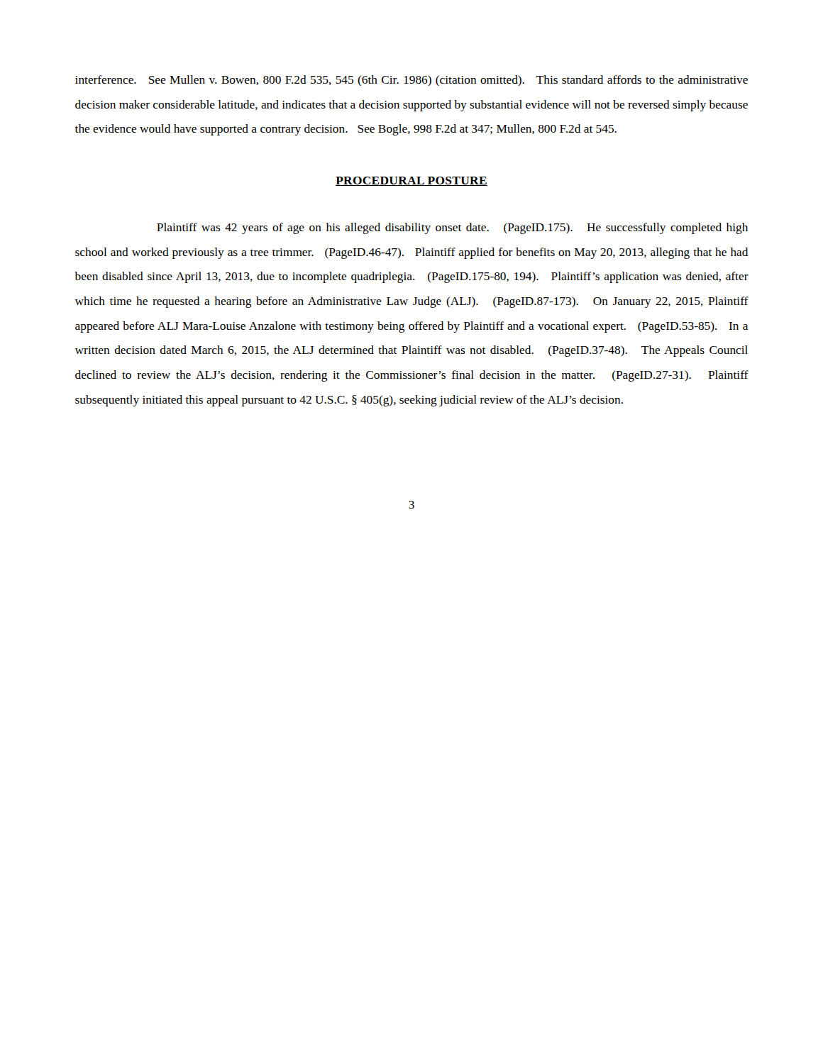interference. See Mullen v. Bowen, 800 F.2d 535, 545 (6th Cir. 1986) (citation omitted). This standard affords to the administrative decision maker considerable latitude, and indicates that a decision supported by substantial evidence will not be reversed simply because the evidence would have supported a contrary decision. See Bogle, 998 F.2d at 347; Mullen, 800 F.2d at 545.
PROCEDURAL POSTURE
Plaintiff was 42 years of age on his alleged disability onset date. (PageID.175). He successfully completed high school and worked previously as a tree trimmer. (PageID.46-47). Plaintiff applied for benefits on May 20, 2013, alleging that he had been disabled since April 13, 2013, due to incomplete quadriplegia. (PageID.175-80, 194). Plaintiff’s application was denied, after which time he requested a hearing before an Administrative Law Judge (ALJ). (PageID.87-173). On January 22, 2015, Plaintiff appeared before ALJ Mara-Louise Anzalone with testimony being offered by Plaintiff and a vocational expert. (PageID.53-85). In a written decision dated March 6, 2015, the ALJ determined that Plaintiff was not disabled. (PageID.37-48). The Appeals Council declined to review the ALJ’s decision, rendering it the Commissioner’s final decision in the matter. (PageID.27-31). Plaintiff subsequently initiated this appeal pursuant to 42 U.S.C. § 405(g), seeking judicial review of the ALJ’s decision.
3